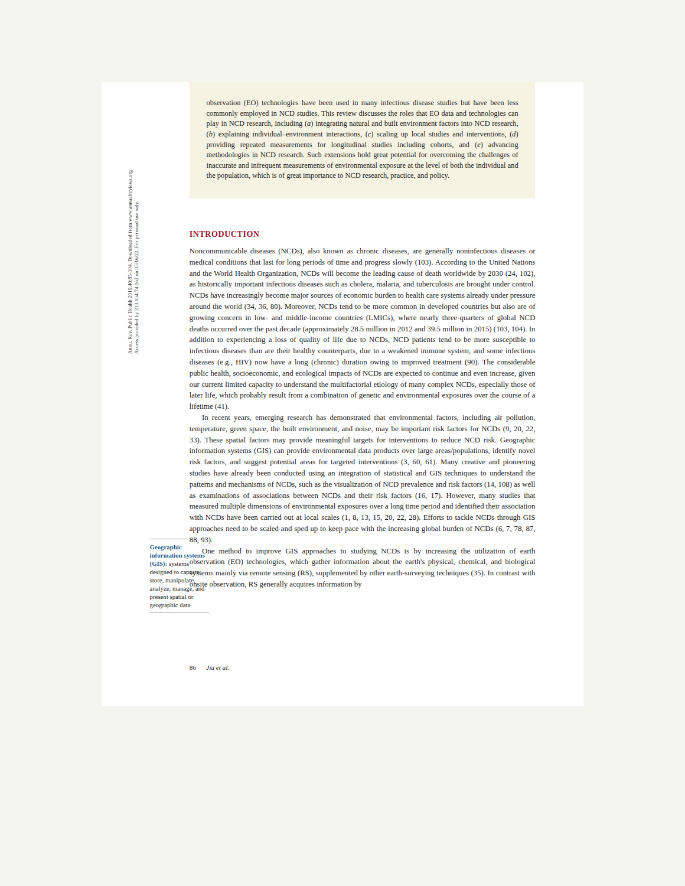Annu. Rev. Public Health 2019.40:85-104. Downloaded from www.annualreviews.org
Access provided by 213.154.74.162 on 05/16/22. For personal use only.
observation (EO) technologies have been used in many infectious disease studies but have been less commonly employed in NCD studies. This review discusses the roles that EO data and technologies can play in NCD research, including (a) integrating natural and built environment factors into NCD research, (b) explaining individual–environment interactions, (c) scaling up local studies and interventions, (d) providing repeated measurements for longitudinal studies including cohorts, and (e) advancing methodologies in NCD research. Such extensions hold great potential for overcoming the challenges of inaccurate and infrequent measurements of environmental exposure at the level of both the individual and the population, which is of great importance to NCD research, practice, and policy.
INTRODUCTION
Noncommunicable diseases (NCDs), also known as chronic diseases, are generally noninfectious diseases or medical conditions that last for long periods of time and progress slowly (103). According to the United Nations and the World Health Organization, NCDs will become the leading cause of death worldwide by 2030 (24, 102), as historically important infectious diseases such as cholera, malaria, and tuberculosis are brought under control. NCDs have increasingly become major sources of economic burden to health care systems already under pressure around the world (34, 36, 80). Moreover, NCDs tend to be more common in developed countries but also are of growing concern in low- and middle-income countries (LMICs), where nearly three-quarters of global NCD deaths occurred over the past decade (approximately 28.5 million in 2012 and 39.5 million in 2015) (103, 104). In addition to experiencing a loss of quality of life due to NCDs, NCD patients tend to be more susceptible to infectious diseases than are their healthy counterparts, due to a weakened immune system, and some infectious diseases (e.g., HIV) now have a long (chronic) duration owing to improved treatment (90). The considerable public health, socioeconomic, and ecological impacts of NCDs are expected to continue and even increase, given our current limited capacity to understand the multifactorial etiology of many complex NCDs, especially those of later life, which probably result from a combination of genetic and environmental exposures over the course of a lifetime (41).
In recent years, emerging research has demonstrated that environmental factors, including air pollution, temperature, green space, the built environment, and noise, may be important risk factors for NCDs (9, 20, 22, 33). These spatial factors may provide meaningful targets for interventions to reduce NCD risk. Geographic information systems (GIS) can provide environmental data products over large areas/populations, identify novel risk factors, and suggest potential areas for targeted interventions (3, 60, 61). Many creative and pioneering studies have already been conducted using an integration of statistical and GIS techniques to understand the patterns and mechanisms of NCDs, such as the visualization of NCD prevalence and risk factors (14, 108) as well as examinations of associations between NCDs and their risk factors (16, 17). However, many studies that measured multiple dimensions of environmental exposures over a long time period and identified their association with NCDs have been carried out at local scales (1, 8, 13, 15, 20, 22, 28). Efforts to tackle NCDs through GIS approaches need to be scaled and sped up to keep pace with the increasing global burden of NCDs (6, 7, 78, 87, 88, 93).
One method to improve GIS approaches to studying NCDs is by increasing the utilization of earth observation (EO) technologies, which gather information about the earth's physical, chemical, and biological systems mainly via remote sensing (RS), supplemented by other earth-surveying techniques (35). In contrast with onsite observation, RS generally acquires information by
Geographic information systems (GIS): systems designed to capture, store, manipulate, analyze, manage, and present spatial or geographic data
86 Jia et al.